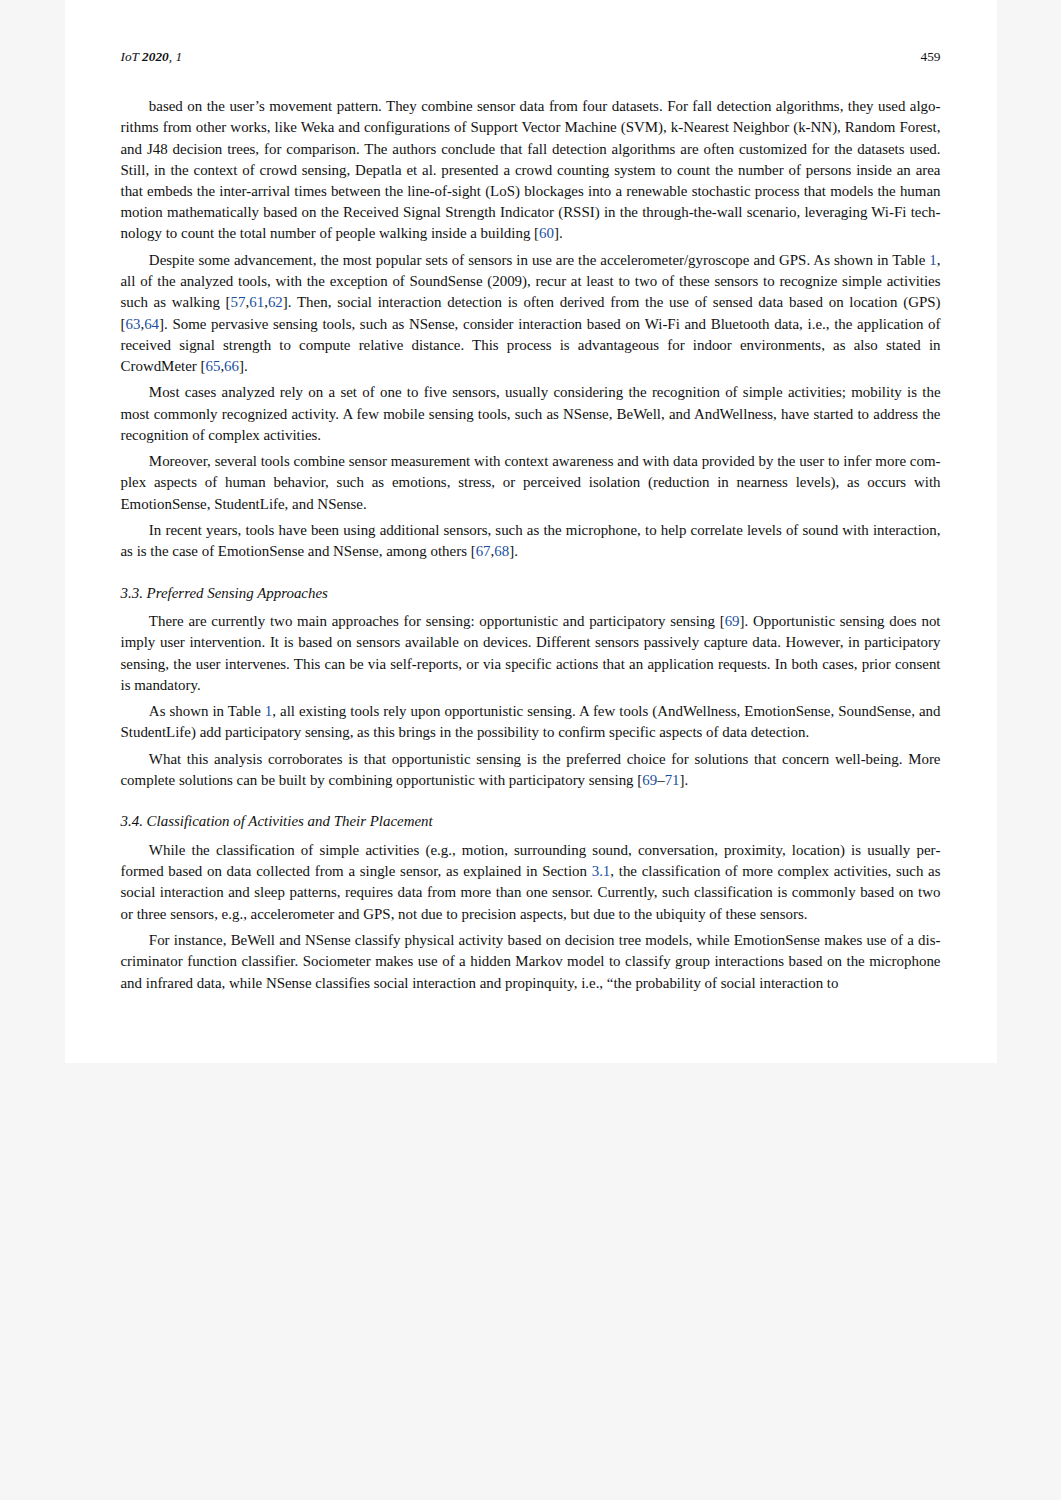IoT 2020, 1 459
based on the user’s movement pattern. They combine sensor data from four datasets. For fall detection algorithms, they used algorithms from other works, like Weka and configurations of Support Vector Machine (SVM), k-Nearest Neighbor (k-NN), Random Forest, and J48 decision trees, for comparison. The authors conclude that fall detection algorithms are often customized for the datasets used. Still, in the context of crowd sensing, Depatla et al. presented a crowd counting system to count the number of persons inside an area that embeds the inter-arrival times between the line-of-sight (LoS) blockages into a renewable stochastic process that models the human motion mathematically based on the Received Signal Strength Indicator (RSSI) in the through-the-wall scenario, leveraging Wi-Fi technology to count the total number of people walking inside a building [60].
Despite some advancement, the most popular sets of sensors in use are the accelerometer/gyroscope and GPS. As shown in Table 1, all of the analyzed tools, with the exception of SoundSense (2009), recur at least to two of these sensors to recognize simple activities such as walking [57,61,62]. Then, social interaction detection is often derived from the use of sensed data based on location (GPS) [63,64]. Some pervasive sensing tools, such as NSense, consider interaction based on Wi-Fi and Bluetooth data, i.e., the application of received signal strength to compute relative distance. This process is advantageous for indoor environments, as also stated in CrowdMeter [65,66].
Most cases analyzed rely on a set of one to five sensors, usually considering the recognition of simple activities; mobility is the most commonly recognized activity. A few mobile sensing tools, such as NSense, BeWell, and AndWellness, have started to address the recognition of complex activities.
Moreover, several tools combine sensor measurement with context awareness and with data provided by the user to infer more complex aspects of human behavior, such as emotions, stress, or perceived isolation (reduction in nearness levels), as occurs with EmotionSense, StudentLife, and NSense.
In recent years, tools have been using additional sensors, such as the microphone, to help correlate levels of sound with interaction, as is the case of EmotionSense and NSense, among others [67,68].
3.3. Preferred Sensing Approaches
There are currently two main approaches for sensing: opportunistic and participatory sensing [69]. Opportunistic sensing does not imply user intervention. It is based on sensors available on devices. Different sensors passively capture data. However, in participatory sensing, the user intervenes. This can be via self-reports, or via specific actions that an application requests. In both cases, prior consent is mandatory.
As shown in Table 1, all existing tools rely upon opportunistic sensing. A few tools (AndWellness, EmotionSense, SoundSense, and StudentLife) add participatory sensing, as this brings in the possibility to confirm specific aspects of data detection.
What this analysis corroborates is that opportunistic sensing is the preferred choice for solutions that concern well-being. More complete solutions can be built by combining opportunistic with participatory sensing [69–71].
3.4. Classification of Activities and Their Placement
While the classification of simple activities (e.g., motion, surrounding sound, conversation, proximity, location) is usually performed based on data collected from a single sensor, as explained in Section 3.1, the classification of more complex activities, such as social interaction and sleep patterns, requires data from more than one sensor. Currently, such classification is commonly based on two or three sensors, e.g., accelerometer and GPS, not due to precision aspects, but due to the ubiquity of these sensors.
For instance, BeWell and NSense classify physical activity based on decision tree models, while EmotionSense makes use of a discriminator function classifier. Sociometer makes use of a hidden Markov model to classify group interactions based on the microphone and infrared data, while NSense classifies social interaction and propinquity, i.e., “the probability of social interaction to